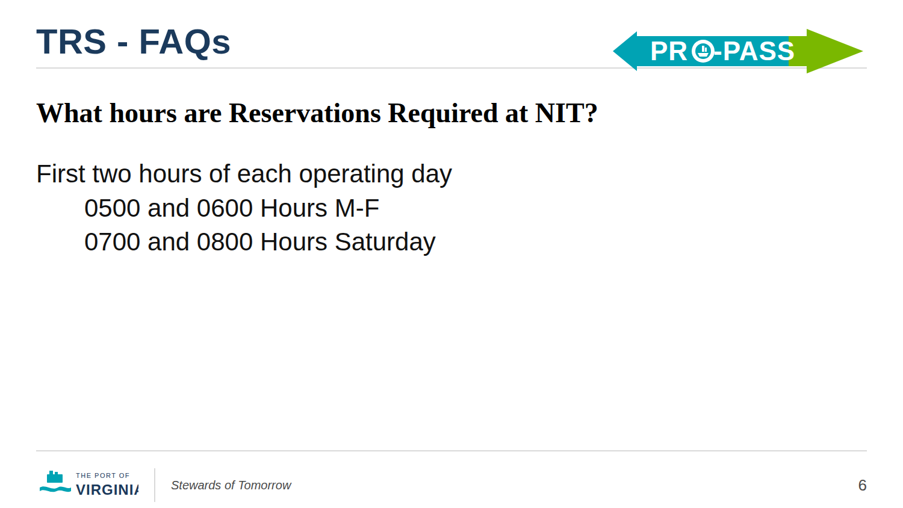TRS - FAQs
PR -PASS
What hours are Reservations Required at NIT?
First two hours of each operating day 0500 and 0600 Hours M-F 0700 and 0800 Hours Saturday
THE PORT OF VIRGINIA
Stewards of Tomorrow
6